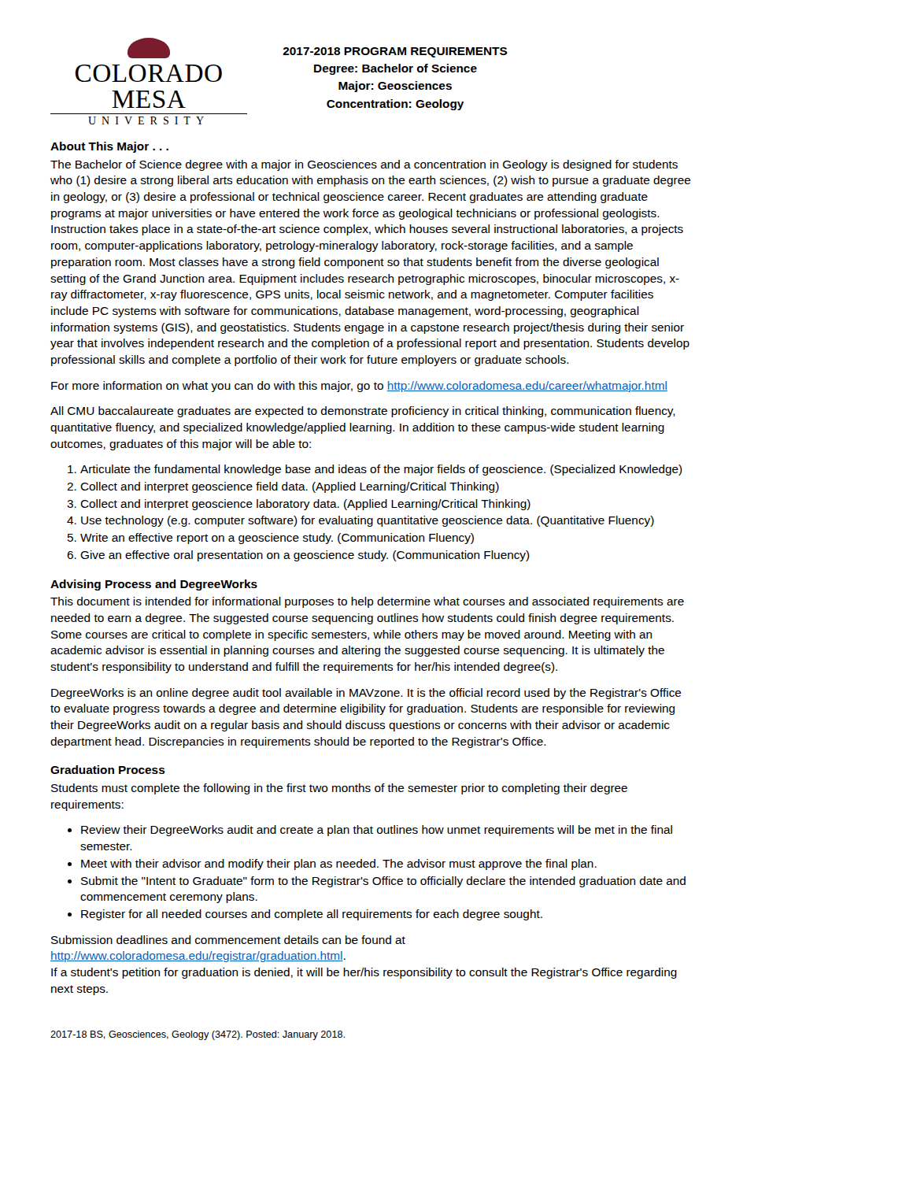COLORADO MESA UNIVERSITY
2017-2018 PROGRAM REQUIREMENTS
Degree: Bachelor of Science
Major: Geosciences
Concentration: Geology
About This Major . . .
The Bachelor of Science degree with a major in Geosciences and a concentration in Geology is designed for students who (1) desire a strong liberal arts education with emphasis on the earth sciences, (2) wish to pursue a graduate degree in geology, or (3) desire a professional or technical geoscience career. Recent graduates are attending graduate programs at major universities or have entered the work force as geological technicians or professional geologists. Instruction takes place in a state-of-the-art science complex, which houses several instructional laboratories, a projects room, computer-applications laboratory, petrology-mineralogy laboratory, rock-storage facilities, and a sample preparation room. Most classes have a strong field component so that students benefit from the diverse geological setting of the Grand Junction area. Equipment includes research petrographic microscopes, binocular microscopes, x-ray diffractometer, x-ray fluorescence, GPS units, local seismic network, and a magnetometer. Computer facilities include PC systems with software for communications, database management, word-processing, geographical information systems (GIS), and geostatistics. Students engage in a capstone research project/thesis during their senior year that involves independent research and the completion of a professional report and presentation. Students develop professional skills and complete a portfolio of their work for future employers or graduate schools.
For more information on what you can do with this major, go to http://www.coloradomesa.edu/career/whatmajor.html
All CMU baccalaureate graduates are expected to demonstrate proficiency in critical thinking, communication fluency, quantitative fluency, and specialized knowledge/applied learning. In addition to these campus-wide student learning outcomes, graduates of this major will be able to:
Articulate the fundamental knowledge base and ideas of the major fields of geoscience. (Specialized Knowledge)
Collect and interpret geoscience field data. (Applied Learning/Critical Thinking)
Collect and interpret geoscience laboratory data. (Applied Learning/Critical Thinking)
Use technology (e.g. computer software) for evaluating quantitative geoscience data. (Quantitative Fluency)
Write an effective report on a geoscience study. (Communication Fluency)
Give an effective oral presentation on a geoscience study. (Communication Fluency)
Advising Process and DegreeWorks
This document is intended for informational purposes to help determine what courses and associated requirements are needed to earn a degree. The suggested course sequencing outlines how students could finish degree requirements. Some courses are critical to complete in specific semesters, while others may be moved around. Meeting with an academic advisor is essential in planning courses and altering the suggested course sequencing. It is ultimately the student's responsibility to understand and fulfill the requirements for her/his intended degree(s).
DegreeWorks is an online degree audit tool available in MAVzone. It is the official record used by the Registrar's Office to evaluate progress towards a degree and determine eligibility for graduation. Students are responsible for reviewing their DegreeWorks audit on a regular basis and should discuss questions or concerns with their advisor or academic department head. Discrepancies in requirements should be reported to the Registrar's Office.
Graduation Process
Students must complete the following in the first two months of the semester prior to completing their degree requirements:
Review their DegreeWorks audit and create a plan that outlines how unmet requirements will be met in the final semester.
Meet with their advisor and modify their plan as needed. The advisor must approve the final plan.
Submit the "Intent to Graduate" form to the Registrar's Office to officially declare the intended graduation date and commencement ceremony plans.
Register for all needed courses and complete all requirements for each degree sought.
Submission deadlines and commencement details can be found at http://www.coloradomesa.edu/registrar/graduation.html.
If a student's petition for graduation is denied, it will be her/his responsibility to consult the Registrar's Office regarding next steps.
2017-18 BS, Geosciences, Geology (3472). Posted: January 2018.